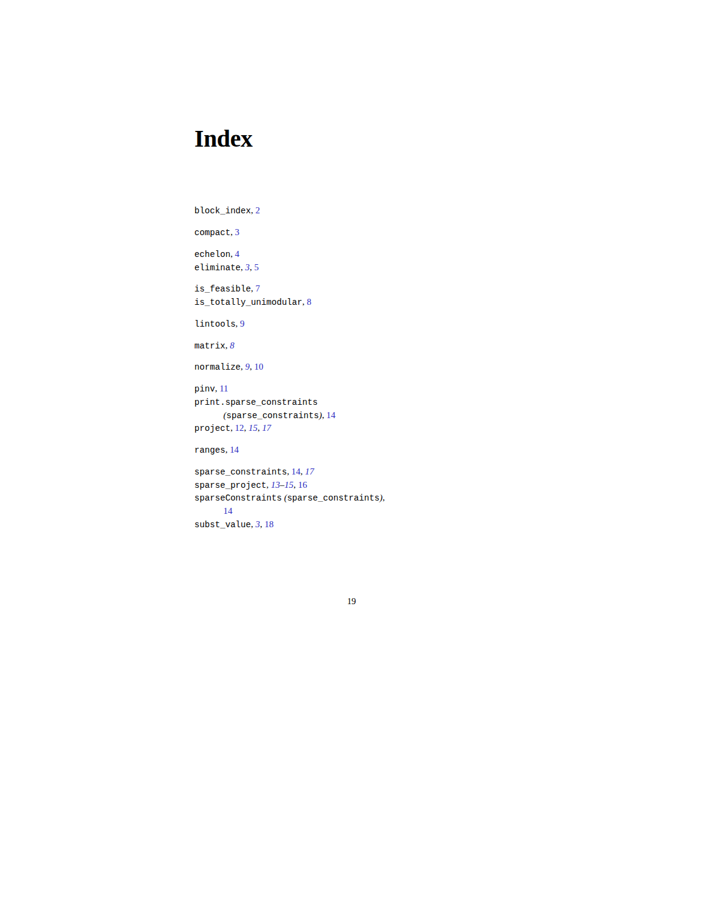Index
block_index, 2
compact, 3
echelon, 4
eliminate, 3, 5
is_feasible, 7
is_totally_unimodular, 8
lintools, 9
matrix, 8
normalize, 9, 10
pinv, 11
print.sparse_constraints(sparse_constraints), 14
project, 12, 15, 17
ranges, 14
sparse_constraints, 14, 17
sparse_project, 13–15, 16
sparseConstraints (sparse_constraints),14
subst_value, 3, 18
19